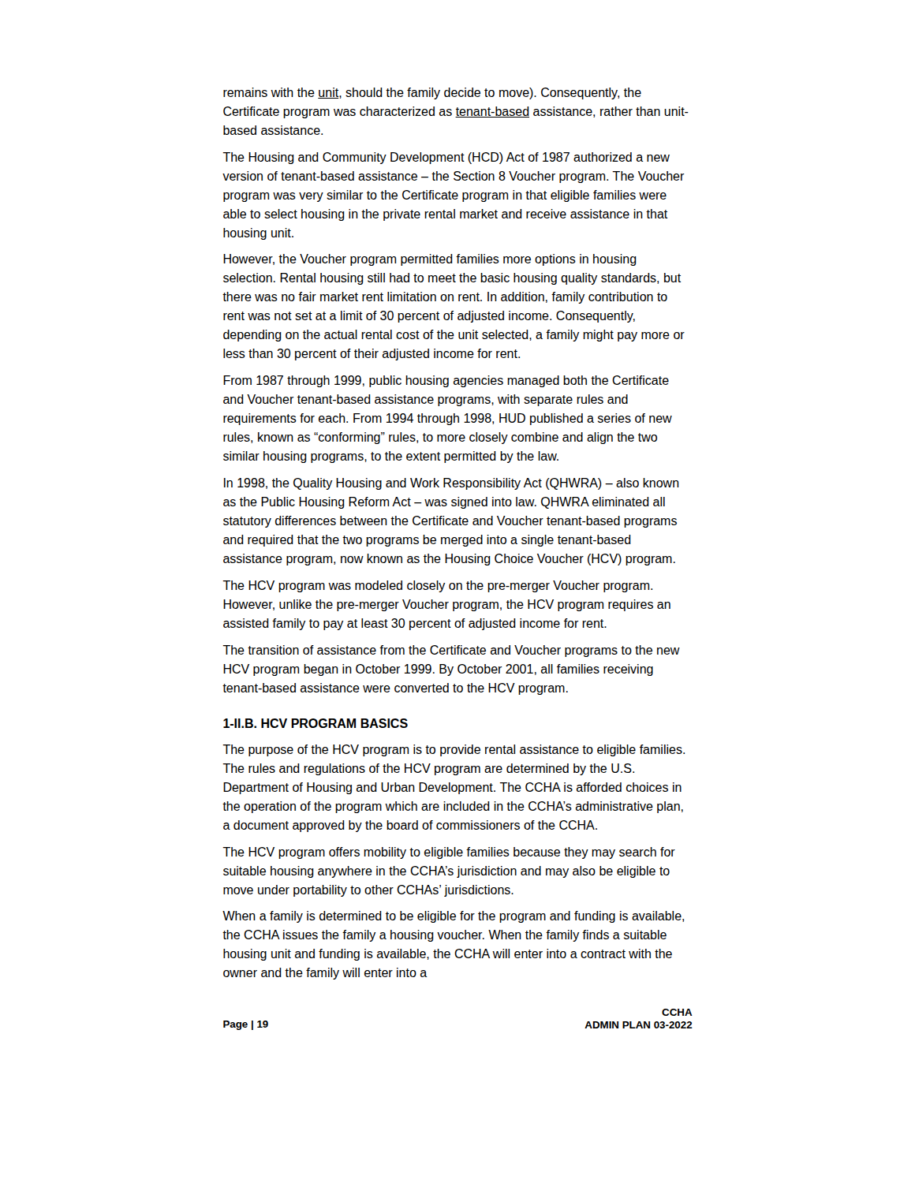remains with the unit, should the family decide to move). Consequently, the Certificate program was characterized as tenant-based assistance, rather than unit-based assistance.
The Housing and Community Development (HCD) Act of 1987 authorized a new version of tenant-based assistance – the Section 8 Voucher program. The Voucher program was very similar to the Certificate program in that eligible families were able to select housing in the private rental market and receive assistance in that housing unit.
However, the Voucher program permitted families more options in housing selection. Rental housing still had to meet the basic housing quality standards, but there was no fair market rent limitation on rent. In addition, family contribution to rent was not set at a limit of 30 percent of adjusted income. Consequently, depending on the actual rental cost of the unit selected, a family might pay more or less than 30 percent of their adjusted income for rent.
From 1987 through 1999, public housing agencies managed both the Certificate and Voucher tenant-based assistance programs, with separate rules and requirements for each. From 1994 through 1998, HUD published a series of new rules, known as “conforming” rules, to more closely combine and align the two similar housing programs, to the extent permitted by the law.
In 1998, the Quality Housing and Work Responsibility Act (QHWRA) – also known as the Public Housing Reform Act – was signed into law. QHWRA eliminated all statutory differences between the Certificate and Voucher tenant-based programs and required that the two programs be merged into a single tenant-based assistance program, now known as the Housing Choice Voucher (HCV) program.
The HCV program was modeled closely on the pre-merger Voucher program. However, unlike the pre-merger Voucher program, the HCV program requires an assisted family to pay at least 30 percent of adjusted income for rent.
The transition of assistance from the Certificate and Voucher programs to the new HCV program began in October 1999. By October 2001, all families receiving tenant-based assistance were converted to the HCV program.
1-II.B. HCV PROGRAM BASICS
The purpose of the HCV program is to provide rental assistance to eligible families. The rules and regulations of the HCV program are determined by the U.S. Department of Housing and Urban Development. The CCHA is afforded choices in the operation of the program which are included in the CCHA’s administrative plan, a document approved by the board of commissioners of the CCHA.
The HCV program offers mobility to eligible families because they may search for suitable housing anywhere in the CCHA’s jurisdiction and may also be eligible to move under portability to other CCHAs’ jurisdictions.
When a family is determined to be eligible for the program and funding is available, the CCHA issues the family a housing voucher. When the family finds a suitable housing unit and funding is available, the CCHA will enter into a contract with the owner and the family will enter into a
Page | 19
CCHA
ADMIN PLAN 03-2022